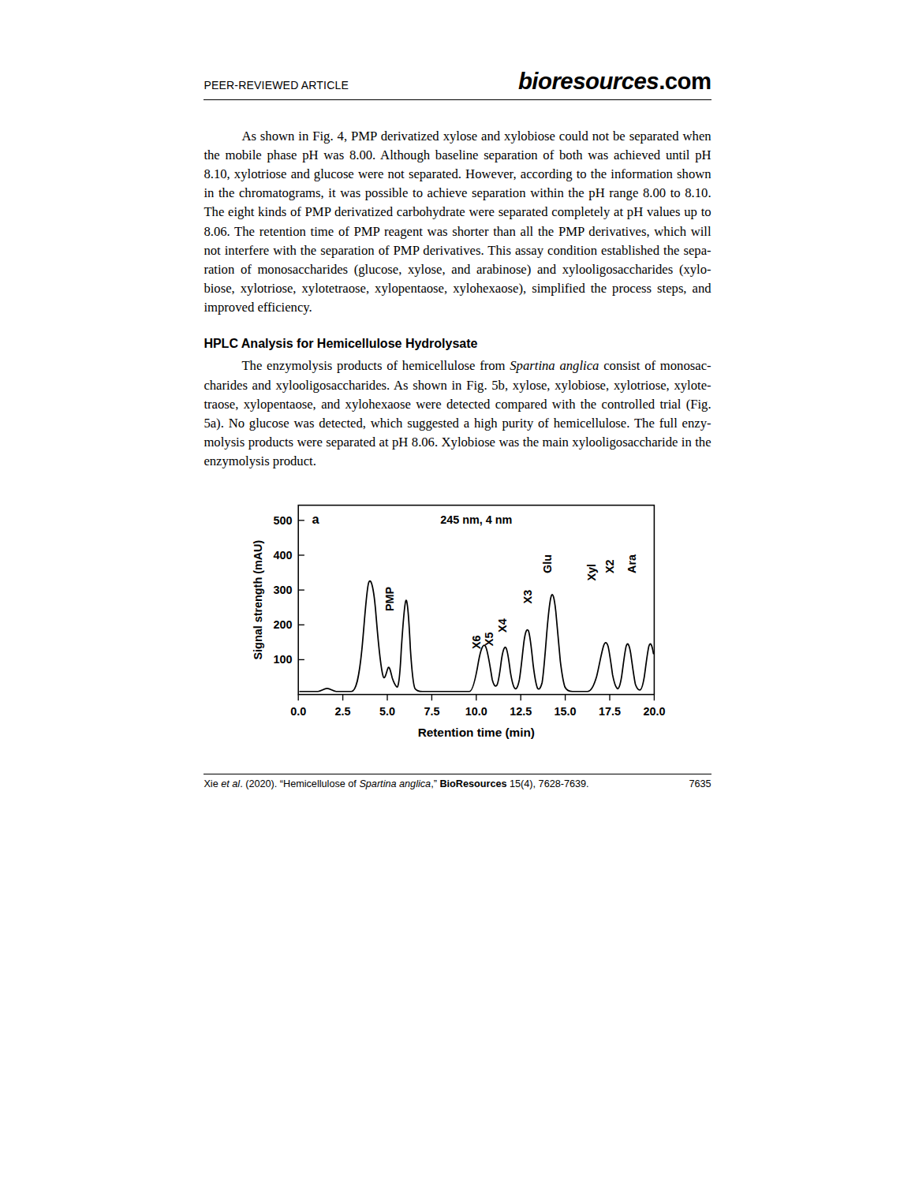PEER-REVIEWED ARTICLE
bioresources.com
As shown in Fig. 4, PMP derivatized xylose and xylobiose could not be separated when the mobile phase pH was 8.00. Although baseline separation of both was achieved until pH 8.10, xylotriose and glucose were not separated. However, according to the information shown in the chromatograms, it was possible to achieve separation within the pH range 8.00 to 8.10. The eight kinds of PMP derivatized carbohydrate were separated completely at pH values up to 8.06. The retention time of PMP reagent was shorter than all the PMP derivatives, which will not interfere with the separation of PMP derivatives. This assay condition established the separation of monosaccharides (glucose, xylose, and arabinose) and xylooligosaccharides (xylobiose, xylotriose, xylotetraose, xylopentaose, xylohexaose), simplified the process steps, and improved efficiency.
HPLC Analysis for Hemicellulose Hydrolysate
The enzymolysis products of hemicellulose from Spartina anglica consist of monosaccharides and xylooligosaccharides. As shown in Fig. 5b, xylose, xylobiose, xylotriose, xylotetraose, xylopentaose, and xylohexaose were detected compared with the controlled trial (Fig. 5a). No glucose was detected, which suggested a high purity of hemicellulose. The full enzymolysis products were separated at pH 8.06. Xylobiose was the main xylooligosaccharide in the enzymolysis product.
Signal strength (mAU) Map: value 0 -> y=260 ; value 500 -> y=30 => y = 260 - v*0.46 500 400 300 200 100 0.0 2.5 5.0 7.5 10.0 12.5 15.0 17.5 20.0 Retention time (min) a 245 nm, 4 nm PMP X6 X5 X4 X3 Glu Xyl X2 Ara
Xie et al. (2020). “Hemicellulose of Spartina anglica,” BioResources 15(4), 7628-7639.
7635